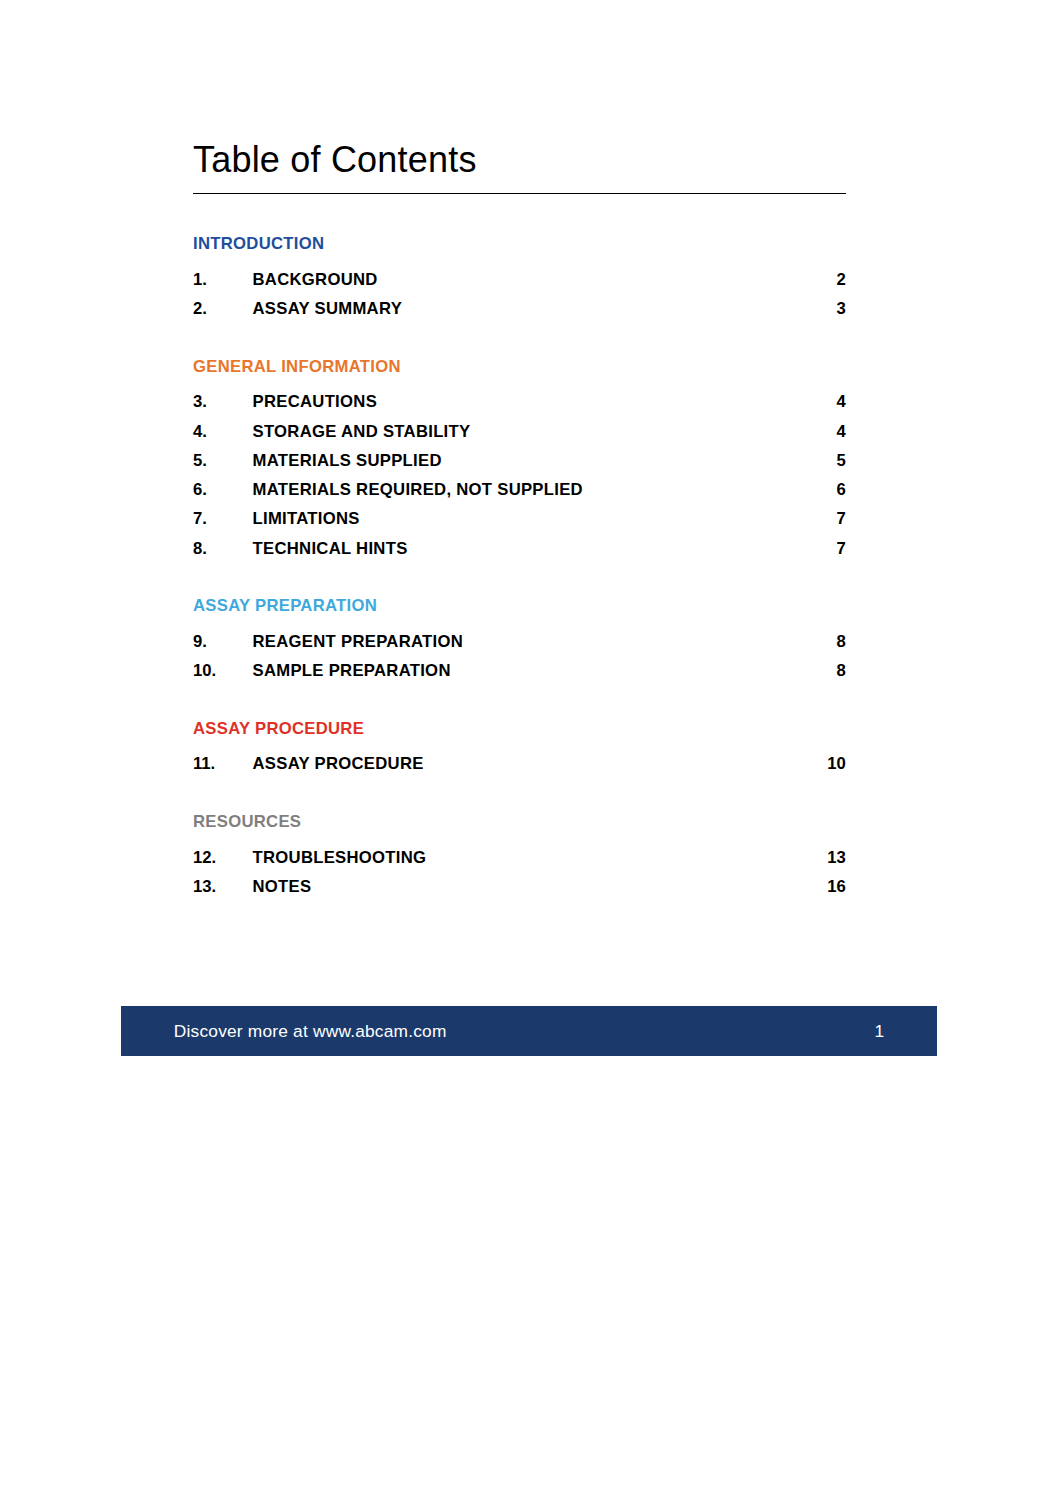Table of Contents
INTRODUCTION
| 1. | BACKGROUND | 2 |
| 2. | ASSAY SUMMARY | 3 |
GENERAL INFORMATION
| 3. | PRECAUTIONS | 4 |
| 4. | STORAGE AND STABILITY | 4 |
| 5. | MATERIALS SUPPLIED | 5 |
| 6. | MATERIALS REQUIRED, NOT SUPPLIED | 6 |
| 7. | LIMITATIONS | 7 |
| 8. | TECHNICAL HINTS | 7 |
ASSAY PREPARATION
| 9. | REAGENT PREPARATION | 8 |
| 10. | SAMPLE PREPARATION | 8 |
ASSAY PROCEDURE
| 11. | ASSAY PROCEDURE | 10 |
RESOURCES
| 12. | TROUBLESHOOTING | 13 |
| 13. | NOTES | 16 |
Discover more at www.abcam.com 1